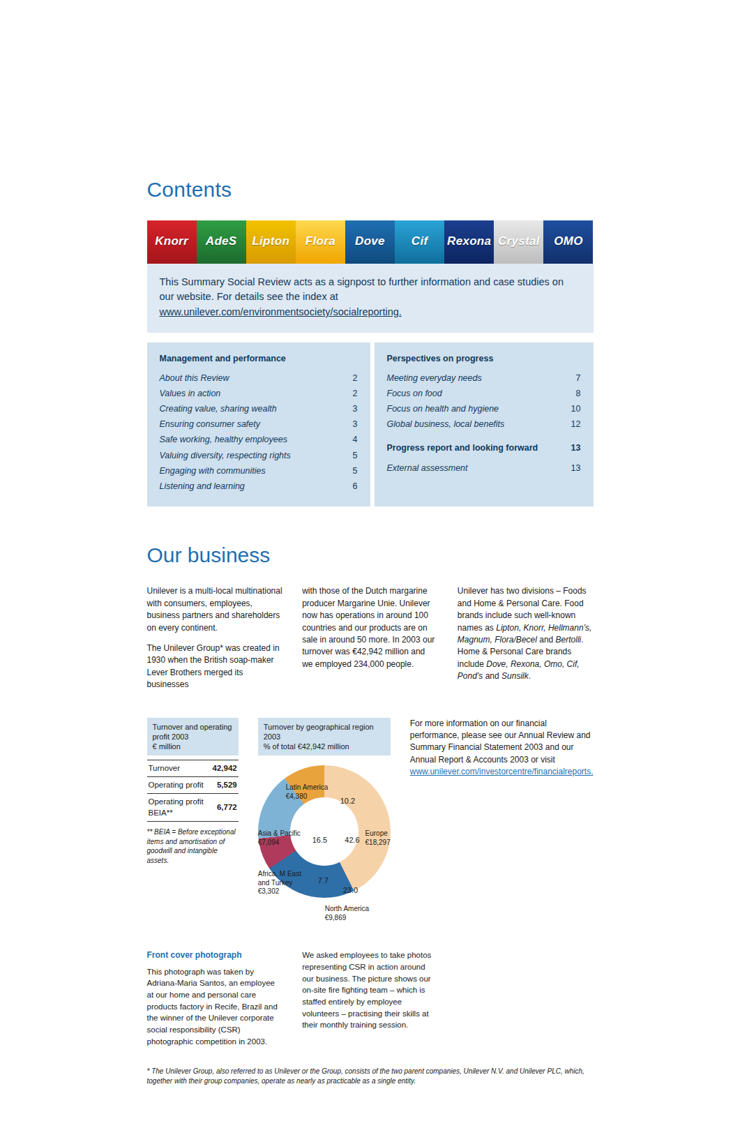Contents
Knorr
AdeS
Lipton
Flora
Dove
Cif
Rexona
Crystal
OMO
This Summary Social Review acts as a signpost to further information and case studies on our website. For details see the index at www.unilever.com/environmentsociety/socialreporting.
Management and performance
About this Review 2
Values in action 2
Creating value, sharing wealth 3
Ensuring consumer safety 3
Safe working, healthy employees 4
Valuing diversity, respecting rights 5
Engaging with communities 5
Listening and learning 6
Perspectives on progress
Meeting everyday needs 7
Focus on food 8
Focus on health and hygiene 10
Global business, local benefits 12
Progress report and looking forward 13
External assessment 13
Our business
Unilever is a multi-local multinational with consumers, employees, business partners and shareholders on every continent.
The Unilever Group* was created in 1930 when the British soap-maker Lever Brothers merged its businesses
with those of the Dutch margarine producer Margarine Unie. Unilever now has operations in around 100 countries and our products are on sale in around 50 more. In 2003 our turnover was €42,942 million and we employed 234,000 people.
Unilever has two divisions – Foods and Home & Personal Care. Food brands include such well-known names as Lipton, Knorr, Hellmann’s, Magnum, Flora/Becel and Bertolli. Home & Personal Care brands include Dove, Rexona, Omo, Cif, Pond’s and Sunsilk.
Turnover and operating profit 2003
€ million
| Turnover | 42,942 |
| Operating profit | 5,529 |
| Operating profit BEIA** | 6,772 |
** BEIA = Before exceptional items and amortisation of goodwill and intangible assets.
Turnover by geographical region 2003
% of total €42,942 million
Latin America
€4,380
10.2
Asia & Pacific
€7,094
16.5
Africa, M East
and Turkey
€3,302
7.7
23.0
North America €9,869
Europe
€18,297
42.6
For more information on our financial performance, please see our Annual Review and Summary Financial Statement 2003 and our Annual Report & Accounts 2003 or visit www.unilever.com/investorcentre/financialreports.
Front cover photograph
This photograph was taken by Adriana-Maria Santos, an employee at our home and personal care products factory in Recife, Brazil and the winner of the Unilever corporate social responsibility (CSR) photographic competition in 2003.
We asked employees to take photos representing CSR in action around our business. The picture shows our on-site fire fighting team – which is staffed entirely by employee volunteers – practising their skills at their monthly training session.
* The Unilever Group, also referred to as Unilever or the Group, consists of the two parent companies, Unilever N.V. and Unilever PLC, which, together with their group companies, operate as nearly as practicable as a single entity.